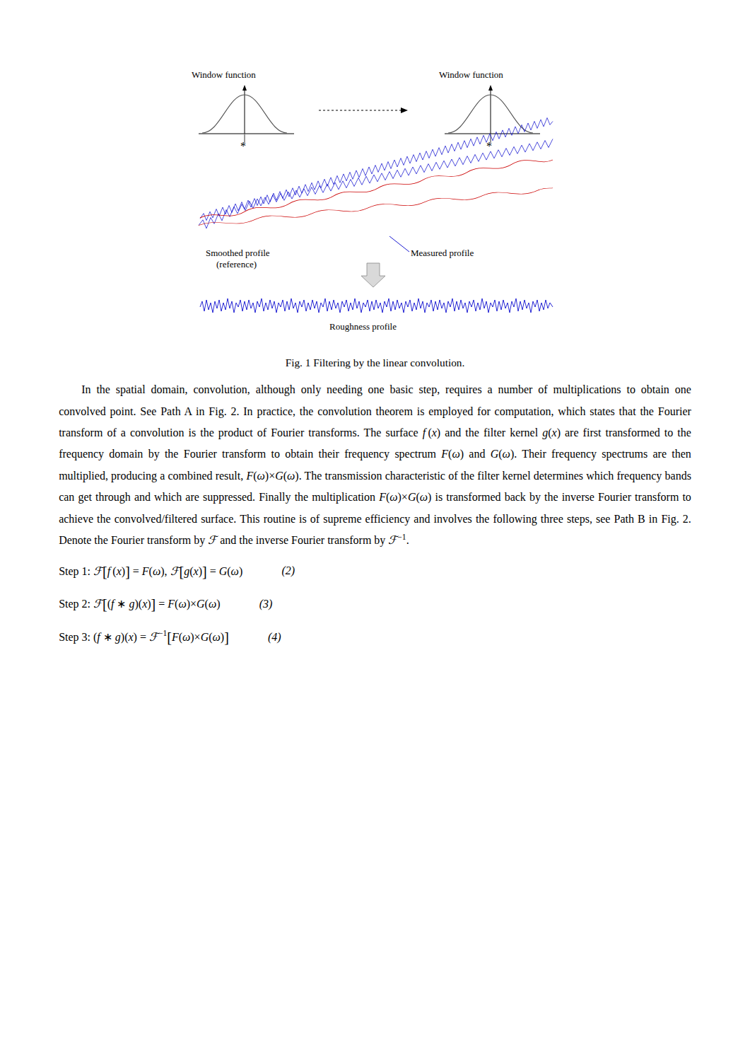Window function * Window function * Smoothed profile (reference) Measured profile Roughness profile
Fig. 1 Filtering by the linear convolution.
In the spatial domain, convolution, although only needing one basic step, requires a number of multiplications to obtain one convolved point. See Path A in Fig. 2. In practice, the convolution theorem is employed for computation, which states that the Fourier transform of a convolution is the product of Fourier transforms. The surface f (x) and the filter kernel g(x) are first transformed to the frequency domain by the Fourier transform to obtain their frequency spectrum F(ω) and G(ω). Their frequency spectrums are then multiplied, producing a combined result, F(ω)×G(ω). The transmission characteristic of the filter kernel determines which frequency bands can get through and which are suppressed. Finally the multiplication F(ω)×G(ω) is transformed back by the inverse Fourier transform to achieve the convolved/filtered surface. This routine is of supreme efficiency and involves the following three steps, see Path B in Fig. 2. Denote the Fourier transform by ℱ and the inverse Fourier transform by ℱ−1.
Step 1: ℱ[f (x)] = F(ω), ℱ[g(x)] = G(ω) (2)
Step 2: ℱ[(f ∗ g)(x)] = F(ω)×G(ω) (3)
Step 3: (f ∗ g)(x) = ℱ−1[F(ω)×G(ω)] (4)